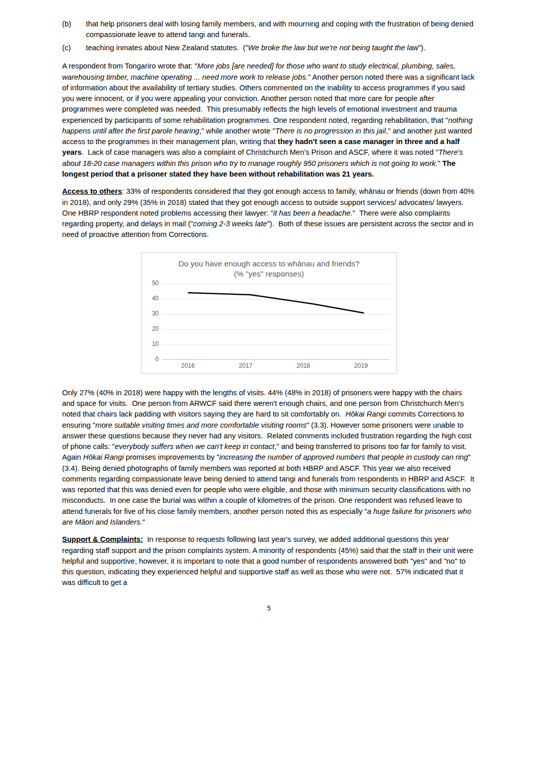(b) that help prisoners deal with losing family members, and with mourning and coping with the frustration of being denied compassionate leave to attend tangi and funerals.
(c) teaching inmates about New Zealand statutes. ("We broke the law but we're not being taught the law").
A respondent from Tongariro wrote that: "More jobs [are needed] for those who want to study electrical, plumbing, sales, warehousing timber, machine operating ... need more work to release jobs." Another person noted there was a significant lack of information about the availability of tertiary studies. Others commented on the inability to access programmes if you said you were innocent, or if you were appealing your conviction. Another person noted that more care for people after programmes were completed was needed. This presumably reflects the high levels of emotional investment and trauma experienced by participants of some rehabilitation programmes. One respondent noted, regarding rehabilitation, that "nothing happens until after the first parole hearing," while another wrote "There is no progression in this jail," and another just wanted access to the programmes in their management plan, writing that they hadn't seen a case manager in three and a half years. Lack of case managers was also a complaint of Christchurch Men's Prison and ASCF, where it was noted "There's about 18-20 case managers within this prison who try to manage roughly 950 prisoners which is not going to work." The longest period that a prisoner stated they have been without rehabilitation was 21 years.
Access to others: 33% of respondents considered that they got enough access to family, whānau or friends (down from 40% in 2018), and only 29% (35% in 2018) stated that they got enough access to outside support services/ advocates/ lawyers. One HBRP respondent noted problems accessing their lawyer: "it has been a headache." There were also complaints regarding property, and delays in mail ("coming 2-3 weeks late"). Both of these issues are persistent across the sector and in need of proactive attention from Corrections.
Do you have enough access to whānau and friends?
(% "yes" responses)
50 40 30 20 10 0
2016 2017 2018 2019
Only 27% (40% in 2018) were happy with the lengths of visits. 44% (48% in 2018) of prisoners were happy with the chairs and space for visits. One person from ARWCF said there weren't enough chairs, and one person from Christchurch Men's noted that chairs lack padding with visitors saying they are hard to sit comfortably on. Hōkai Rangi commits Corrections to ensuring "more suitable visiting times and more comfortable visiting rooms" (3.3). However some prisoners were unable to answer these questions because they never had any visitors. Related comments included frustration regarding the high cost of phone calls: "everybody suffers when we can't keep in contact," and being transferred to prisons too far for family to visit. Again Hōkai Rangi promises improvements by "increasing the number of approved numbers that people in custody can ring" (3.4). Being denied photographs of family members was reported at both HBRP and ASCF. This year we also received comments regarding compassionate leave being denied to attend tangi and funerals from respondents in HBRP and ASCF. It was reported that this was denied even for people who were eligible, and those with minimum security classifications with no misconducts. In one case the burial was within a couple of kilometres of the prison. One respondent was refused leave to attend funerals for five of his close family members, another person noted this as especially "a huge failure for prisoners who are Māori and Islanders."
Support & Complaints: In response to requests following last year's survey, we added additional questions this year regarding staff support and the prison complaints system. A minority of respondents (45%) said that the staff in their unit were helpful and supportive, however, it is important to note that a good number of respondents answered both "yes" and "no" to this question, indicating they experienced helpful and supportive staff as well as those who were not. 57% indicated that it was difficult to get a
5